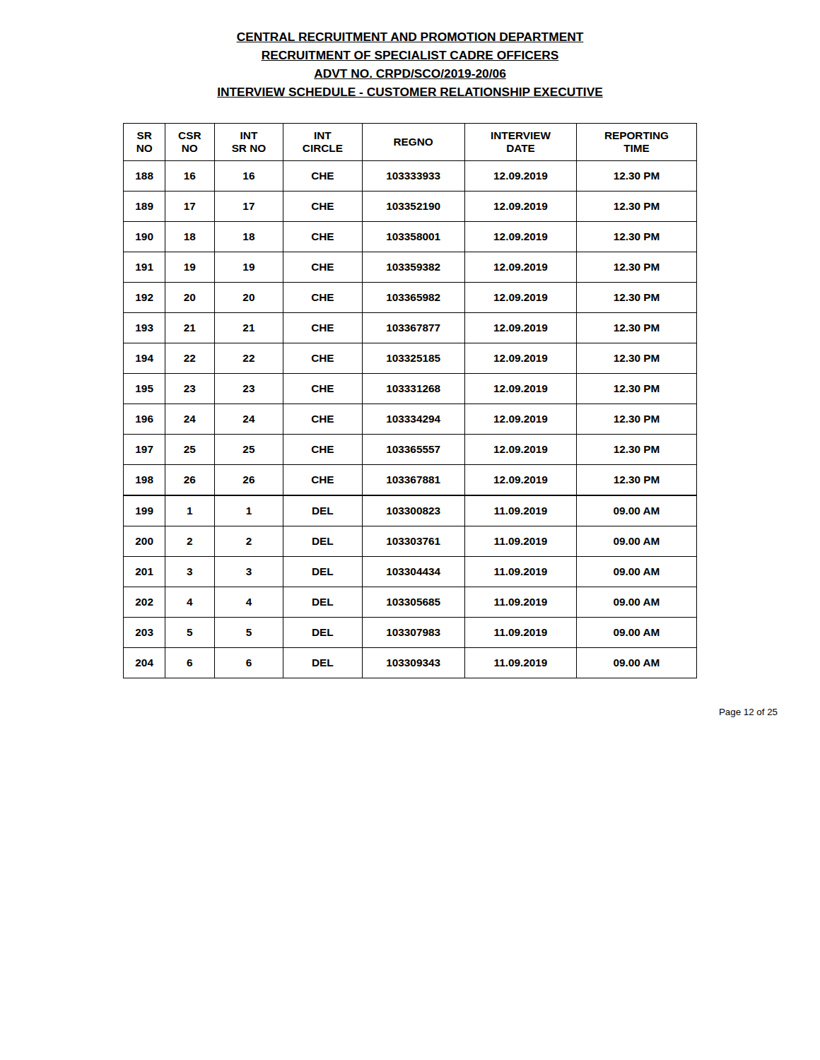CENTRAL RECRUITMENT AND PROMOTION DEPARTMENT
RECRUITMENT OF SPECIALIST CADRE OFFICERS
ADVT NO. CRPD/SCO/2019-20/06
INTERVIEW SCHEDULE - CUSTOMER RELATIONSHIP EXECUTIVE
| SR NO | CSR NO | INT SR NO | INT CIRCLE | REGNO | INTERVIEW DATE | REPORTING TIME |
| --- | --- | --- | --- | --- | --- | --- |
| 188 | 16 | 16 | CHE | 103333933 | 12.09.2019 | 12.30 PM |
| 189 | 17 | 17 | CHE | 103352190 | 12.09.2019 | 12.30 PM |
| 190 | 18 | 18 | CHE | 103358001 | 12.09.2019 | 12.30 PM |
| 191 | 19 | 19 | CHE | 103359382 | 12.09.2019 | 12.30 PM |
| 192 | 20 | 20 | CHE | 103365982 | 12.09.2019 | 12.30 PM |
| 193 | 21 | 21 | CHE | 103367877 | 12.09.2019 | 12.30 PM |
| 194 | 22 | 22 | CHE | 103325185 | 12.09.2019 | 12.30 PM |
| 195 | 23 | 23 | CHE | 103331268 | 12.09.2019 | 12.30 PM |
| 196 | 24 | 24 | CHE | 103334294 | 12.09.2019 | 12.30 PM |
| 197 | 25 | 25 | CHE | 103365557 | 12.09.2019 | 12.30 PM |
| 198 | 26 | 26 | CHE | 103367881 | 12.09.2019 | 12.30 PM |
| 199 | 1 | 1 | DEL | 103300823 | 11.09.2019 | 09.00 AM |
| 200 | 2 | 2 | DEL | 103303761 | 11.09.2019 | 09.00 AM |
| 201 | 3 | 3 | DEL | 103304434 | 11.09.2019 | 09.00 AM |
| 202 | 4 | 4 | DEL | 103305685 | 11.09.2019 | 09.00 AM |
| 203 | 5 | 5 | DEL | 103307983 | 11.09.2019 | 09.00 AM |
| 204 | 6 | 6 | DEL | 103309343 | 11.09.2019 | 09.00 AM |
Page 12 of 25